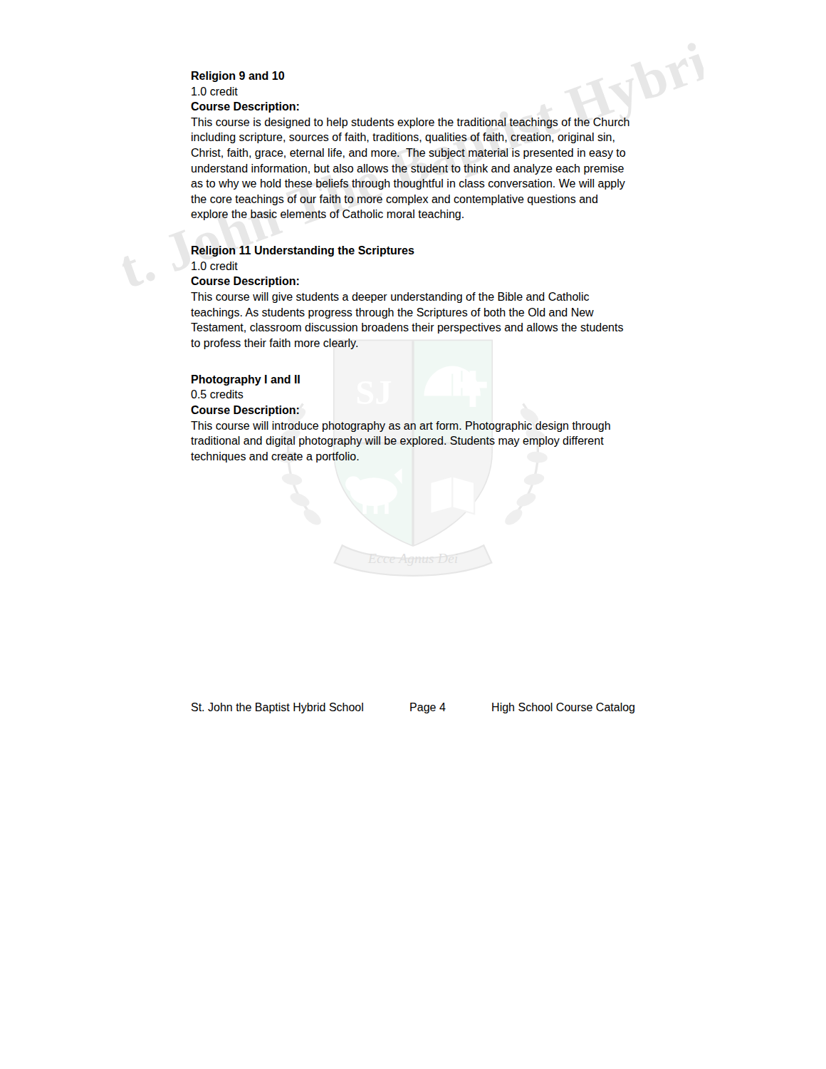St. John The Baptist Hybrid
SJ Ecce Agnus Dei
Religion 9 and 10
1.0 credit
Course Description:
This course is designed to help students explore the traditional teachings of the Church including scripture, sources of faith, traditions, qualities of faith, creation, original sin, Christ, faith, grace, eternal life, and more. The subject material is presented in easy to understand information, but also allows the student to think and analyze each premise as to why we hold these beliefs through thoughtful in class conversation. We will apply the core teachings of our faith to more complex and contemplative questions and explore the basic elements of Catholic moral teaching.
Religion 11 Understanding the Scriptures
1.0 credit
Course Description:
This course will give students a deeper understanding of the Bible and Catholic teachings. As students progress through the Scriptures of both the Old and New Testament, classroom discussion broadens their perspectives and allows the students to profess their faith more clearly.
Photography I and II
0.5 credits
Course Description:
This course will introduce photography as an art form. Photographic design through traditional and digital photography will be explored. Students may employ different techniques and create a portfolio.
St. John the Baptist Hybrid School Page 4 High School Course Catalog